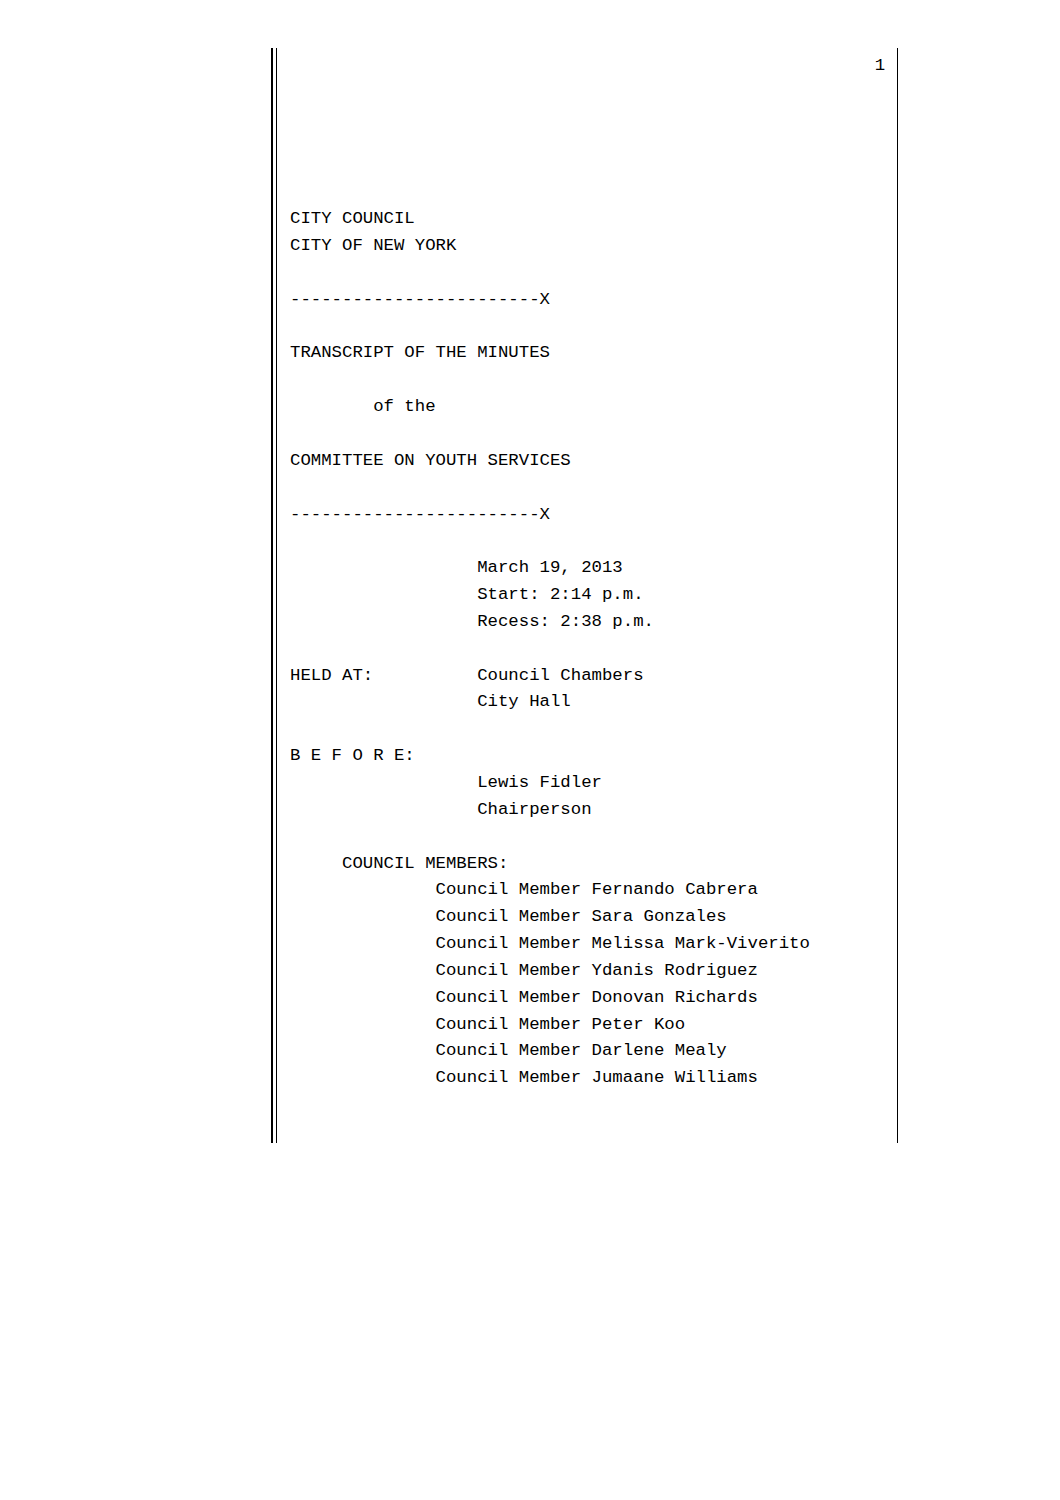1
CITY COUNCIL CITY OF NEW YORK ------------------------X TRANSCRIPT OF THE MINUTES of the COMMITTEE ON YOUTH SERVICES ------------------------X March 19, 2013 Start: 2:14 p.m. Recess: 2:38 p.m. HELD AT: Council Chambers City Hall B E F O R E: Lewis Fidler Chairperson COUNCIL MEMBERS: Council Member Fernando Cabrera Council Member Sara Gonzales Council Member Melissa Mark-Viverito Council Member Ydanis Rodriguez Council Member Donovan Richards Council Member Peter Koo Council Member Darlene Mealy Council Member Jumaane Williams